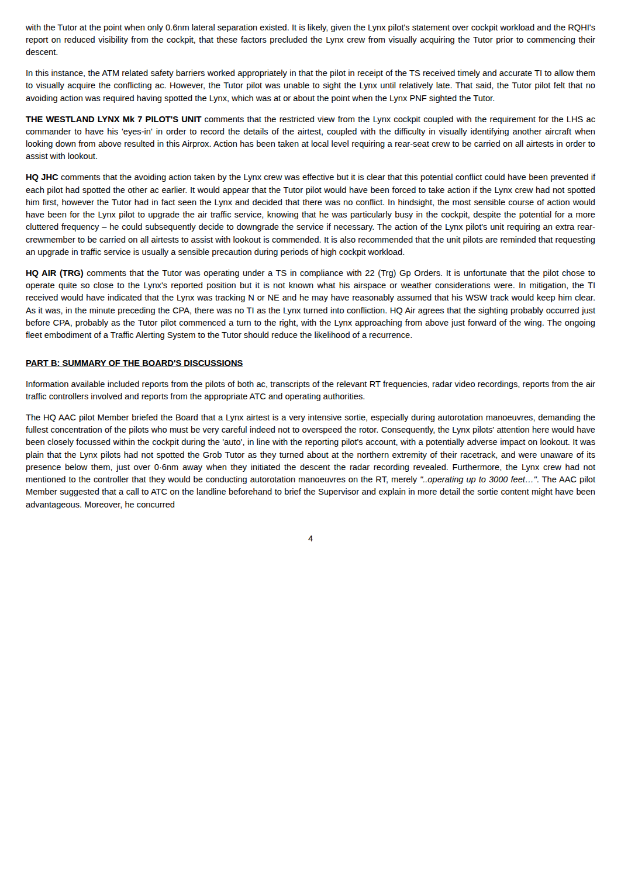with the Tutor at the point when only 0.6nm lateral separation existed. It is likely, given the Lynx pilot's statement over cockpit workload and the RQHI's report on reduced visibility from the cockpit, that these factors precluded the Lynx crew from visually acquiring the Tutor prior to commencing their descent.
In this instance, the ATM related safety barriers worked appropriately in that the pilot in receipt of the TS received timely and accurate TI to allow them to visually acquire the conflicting ac. However, the Tutor pilot was unable to sight the Lynx until relatively late. That said, the Tutor pilot felt that no avoiding action was required having spotted the Lynx, which was at or about the point when the Lynx PNF sighted the Tutor.
THE WESTLAND LYNX Mk 7 PILOT'S UNIT comments that the restricted view from the Lynx cockpit coupled with the requirement for the LHS ac commander to have his 'eyes-in' in order to record the details of the airtest, coupled with the difficulty in visually identifying another aircraft when looking down from above resulted in this Airprox. Action has been taken at local level requiring a rear-seat crew to be carried on all airtests in order to assist with lookout.
HQ JHC comments that the avoiding action taken by the Lynx crew was effective but it is clear that this potential conflict could have been prevented if each pilot had spotted the other ac earlier. It would appear that the Tutor pilot would have been forced to take action if the Lynx crew had not spotted him first, however the Tutor had in fact seen the Lynx and decided that there was no conflict. In hindsight, the most sensible course of action would have been for the Lynx pilot to upgrade the air traffic service, knowing that he was particularly busy in the cockpit, despite the potential for a more cluttered frequency – he could subsequently decide to downgrade the service if necessary. The action of the Lynx pilot's unit requiring an extra rear-crewmember to be carried on all airtests to assist with lookout is commended. It is also recommended that the unit pilots are reminded that requesting an upgrade in traffic service is usually a sensible precaution during periods of high cockpit workload.
HQ AIR (TRG) comments that the Tutor was operating under a TS in compliance with 22 (Trg) Gp Orders. It is unfortunate that the pilot chose to operate quite so close to the Lynx's reported position but it is not known what his airspace or weather considerations were. In mitigation, the TI received would have indicated that the Lynx was tracking N or NE and he may have reasonably assumed that his WSW track would keep him clear. As it was, in the minute preceding the CPA, there was no TI as the Lynx turned into confliction. HQ Air agrees that the sighting probably occurred just before CPA, probably as the Tutor pilot commenced a turn to the right, with the Lynx approaching from above just forward of the wing. The ongoing fleet embodiment of a Traffic Alerting System to the Tutor should reduce the likelihood of a recurrence.
PART B: SUMMARY OF THE BOARD'S DISCUSSIONS
Information available included reports from the pilots of both ac, transcripts of the relevant RT frequencies, radar video recordings, reports from the air traffic controllers involved and reports from the appropriate ATC and operating authorities.
The HQ AAC pilot Member briefed the Board that a Lynx airtest is a very intensive sortie, especially during autorotation manoeuvres, demanding the fullest concentration of the pilots who must be very careful indeed not to overspeed the rotor. Consequently, the Lynx pilots' attention here would have been closely focussed within the cockpit during the 'auto', in line with the reporting pilot's account, with a potentially adverse impact on lookout. It was plain that the Lynx pilots had not spotted the Grob Tutor as they turned about at the northern extremity of their racetrack, and were unaware of its presence below them, just over 0·6nm away when they initiated the descent the radar recording revealed. Furthermore, the Lynx crew had not mentioned to the controller that they would be conducting autorotation manoeuvres on the RT, merely "..operating up to 3000 feet…". The AAC pilot Member suggested that a call to ATC on the landline beforehand to brief the Supervisor and explain in more detail the sortie content might have been advantageous. Moreover, he concurred
4